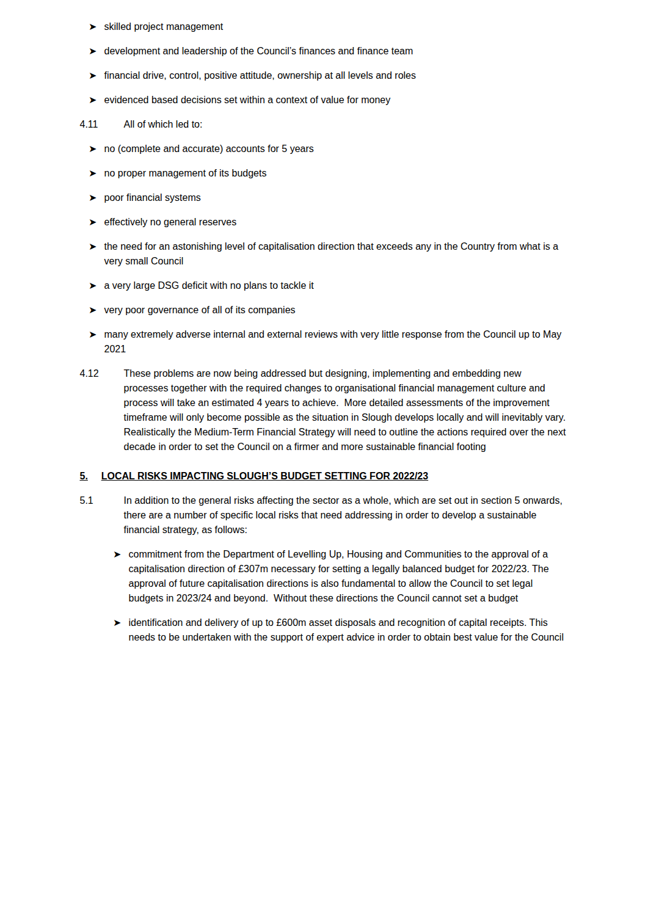skilled project management
development and leadership of the Council’s finances and finance team
financial drive, control, positive attitude, ownership at all levels and roles
evidenced based decisions set within a context of value for money
4.11
All of which led to:
no (complete and accurate) accounts for 5 years
no proper management of its budgets
poor financial systems
effectively no general reserves
the need for an astonishing level of capitalisation direction that exceeds any in the Country from what is a very small Council
a very large DSG deficit with no plans to tackle it
very poor governance of all of its companies
many extremely adverse internal and external reviews with very little response from the Council up to May 2021
4.12
These problems are now being addressed but designing, implementing and embedding new processes together with the required changes to organisational financial management culture and process will take an estimated 4 years to achieve. More detailed assessments of the improvement timeframe will only become possible as the situation in Slough develops locally and will inevitably vary. Realistically the Medium-Term Financial Strategy will need to outline the actions required over the next decade in order to set the Council on a firmer and more sustainable financial footing
5. LOCAL RISKS IMPACTING SLOUGH’S BUDGET SETTING FOR 2022/23
5.1
In addition to the general risks affecting the sector as a whole, which are set out in section 5 onwards, there are a number of specific local risks that need addressing in order to develop a sustainable financial strategy, as follows:
commitment from the Department of Levelling Up, Housing and Communities to the approval of a capitalisation direction of £307m necessary for setting a legally balanced budget for 2022/23. The approval of future capitalisation directions is also fundamental to allow the Council to set legal budgets in 2023/24 and beyond. Without these directions the Council cannot set a budget
identification and delivery of up to £600m asset disposals and recognition of capital receipts. This needs to be undertaken with the support of expert advice in order to obtain best value for the Council